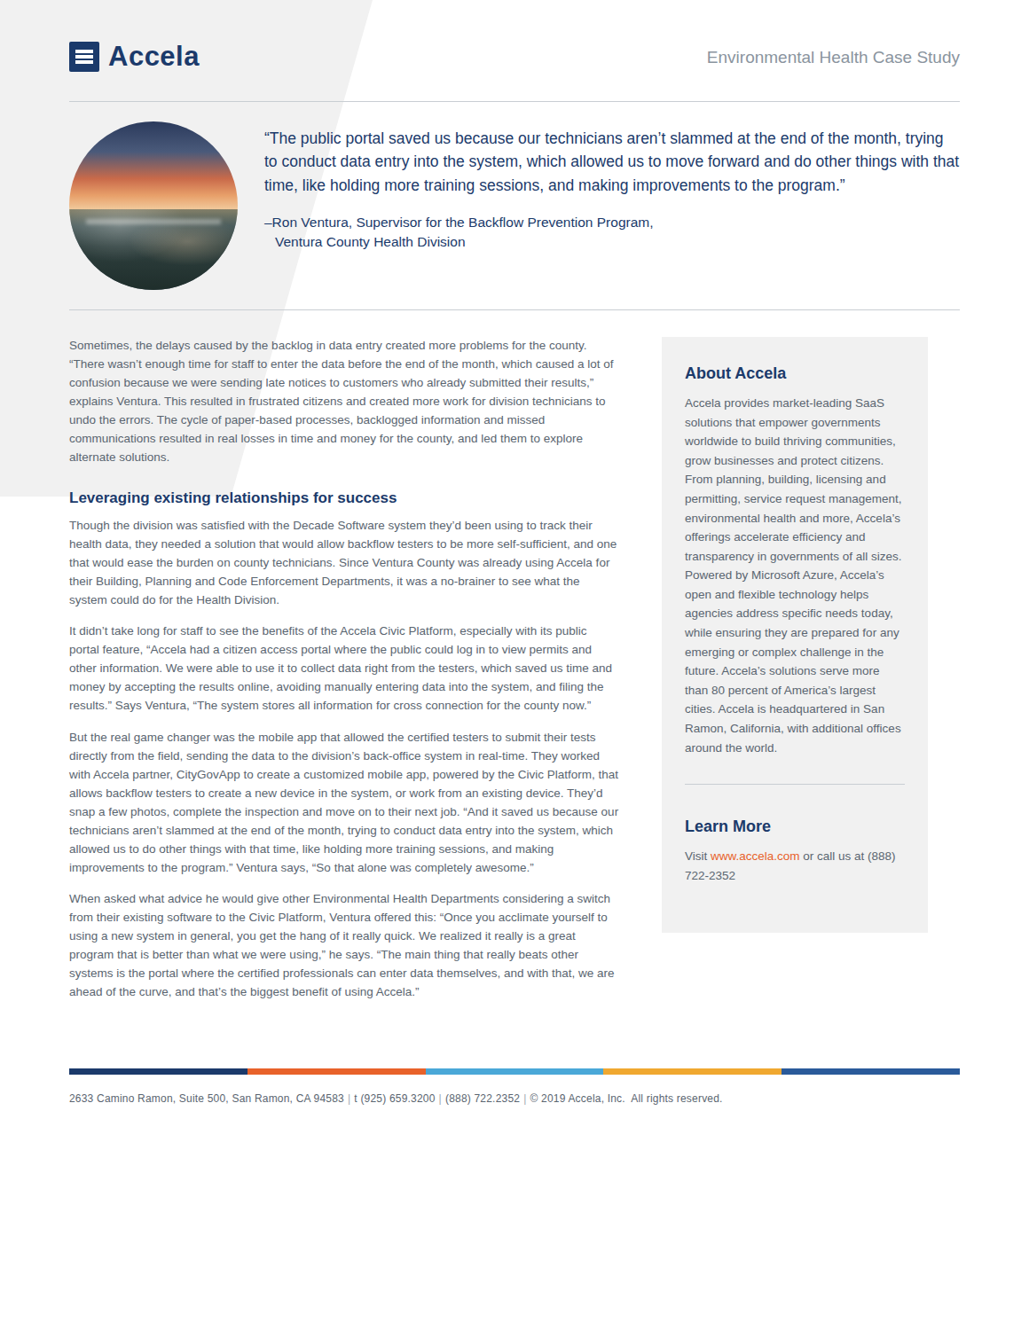Accela
Environmental Health Case Study
“The public portal saved us because our technicians aren’t slammed at the end of the month, trying to conduct data entry into the system, which allowed us to move forward and do other things with that time, like holding more training sessions, and making improvements to the program.”
–Ron Ventura, Supervisor for the Backflow Prevention Program,Ventura County Health Division
Sometimes, the delays caused by the backlog in data entry created more problems for the county. “There wasn’t enough time for staff to enter the data before the end of the month, which caused a lot of confusion because we were sending late notices to customers who already submitted their results,” explains Ventura. This resulted in frustrated citizens and created more work for division technicians to undo the errors. The cycle of paper-based processes, backlogged information and missed communications resulted in real losses in time and money for the county, and led them to explore alternate solutions.
Leveraging existing relationships for success
Though the division was satisfied with the Decade Software system they’d been using to track their health data, they needed a solution that would allow backflow testers to be more self-sufficient, and one that would ease the burden on county technicians. Since Ventura County was already using Accela for their Building, Planning and Code Enforcement Departments, it was a no-brainer to see what the system could do for the Health Division.
It didn’t take long for staff to see the benefits of the Accela Civic Platform, especially with its public portal feature, “Accela had a citizen access portal where the public could log in to view permits and other information. We were able to use it to collect data right from the testers, which saved us time and money by accepting the results online, avoiding manually entering data into the system, and filing the results.” Says Ventura, “The system stores all information for cross connection for the county now.”
But the real game changer was the mobile app that allowed the certified testers to submit their tests directly from the field, sending the data to the division’s back-office system in real-time. They worked with Accela partner, CityGovApp to create a customized mobile app, powered by the Civic Platform, that allows backflow testers to create a new device in the system, or work from an existing device. They’d snap a few photos, complete the inspection and move on to their next job. “And it saved us because our technicians aren’t slammed at the end of the month, trying to conduct data entry into the system, which allowed us to do other things with that time, like holding more training sessions, and making improvements to the program.” Ventura says, “So that alone was completely awesome.”
When asked what advice he would give other Environmental Health Departments considering a switch from their existing software to the Civic Platform, Ventura offered this: “Once you acclimate yourself to using a new system in general, you get the hang of it really quick. We realized it really is a great program that is better than what we were using,” he says. “The main thing that really beats other systems is the portal where the certified professionals can enter data themselves, and with that, we are ahead of the curve, and that’s the biggest benefit of using Accela.”
About Accela
Accela provides market-leading SaaS solutions that empower governments worldwide to build thriving communities, grow businesses and protect citizens. From planning, building, licensing and permitting, service request management, environmental health and more, Accela’s offerings accelerate efficiency and transparency in governments of all sizes. Powered by Microsoft Azure, Accela’s open and flexible technology helps agencies address specific needs today, while ensuring they are prepared for any emerging or complex challenge in the future. Accela’s solutions serve more than 80 percent of America’s largest cities. Accela is headquartered in San Ramon, California, with additional offices around the world.
Learn More
Visit www.accela.com or call us at (888) 722-2352
2633 Camino Ramon, Suite 500, San Ramon, CA 94583|t (925) 659.3200|(888) 722.2352|© 2019 Accela, Inc. All rights reserved.